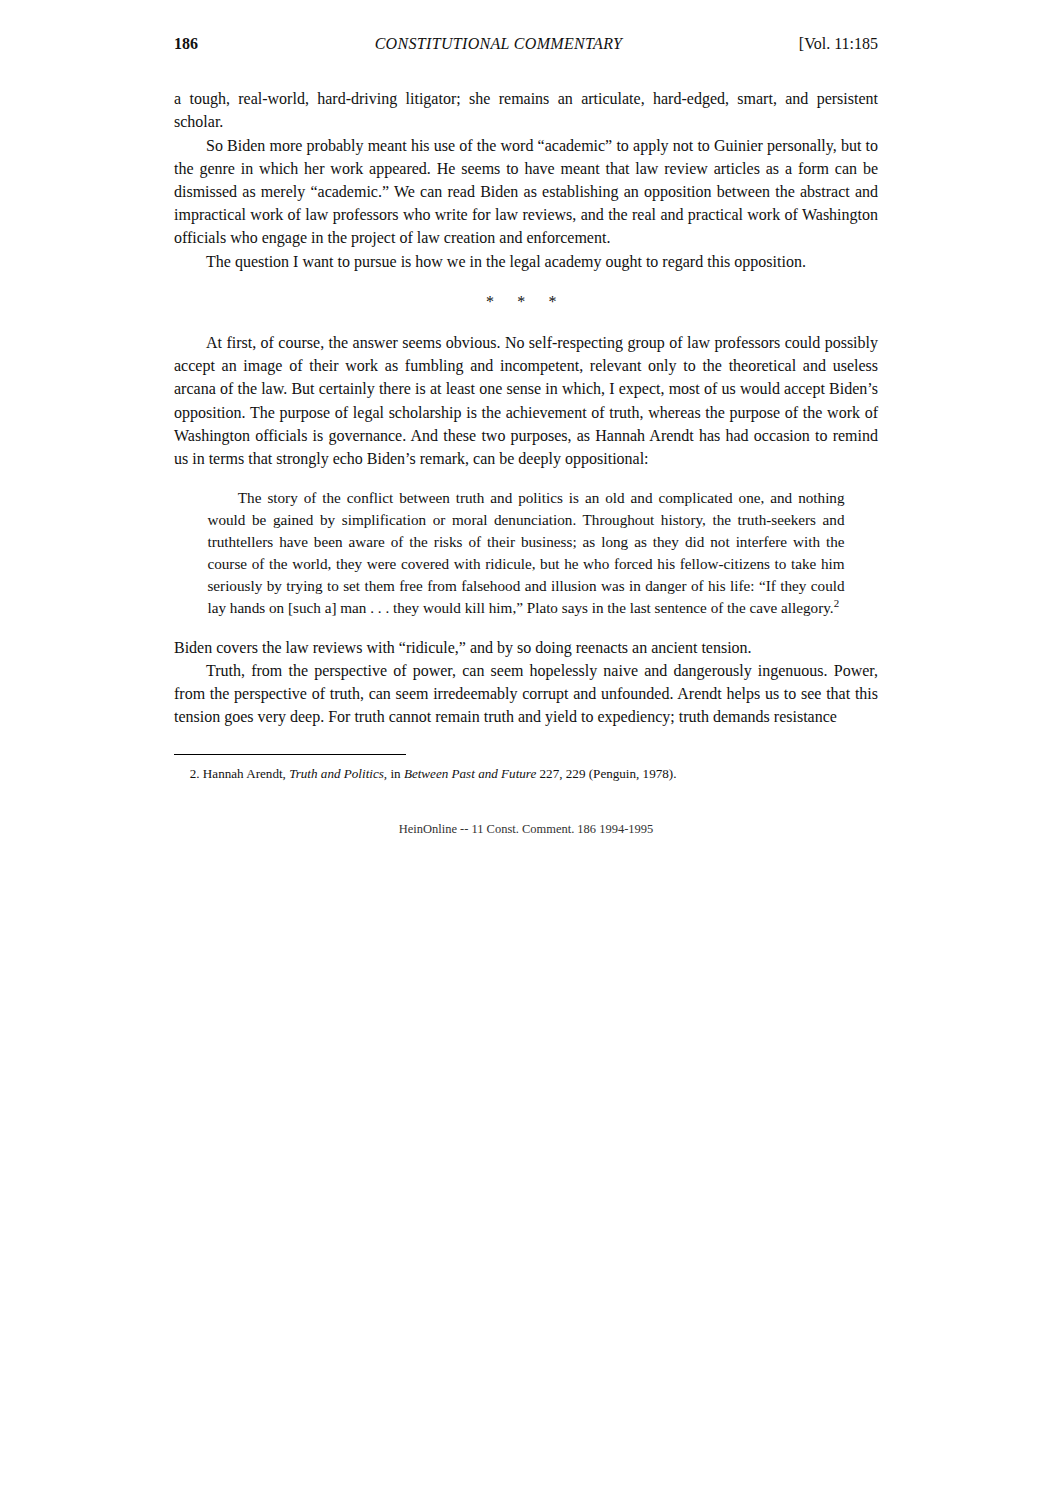186 CONSTITUTIONAL COMMENTARY [Vol. 11:185
a tough, real-world, hard-driving litigator; she remains an articulate, hard-edged, smart, and persistent scholar.
So Biden more probably meant his use of the word “academic” to apply not to Guinier personally, but to the genre in which her work appeared. He seems to have meant that law review articles as a form can be dismissed as merely “academic.” We can read Biden as establishing an opposition between the abstract and impractical work of law professors who write for law reviews, and the real and practical work of Washington officials who engage in the project of law creation and enforcement.
The question I want to pursue is how we in the legal academy ought to regard this opposition.
* * *
At first, of course, the answer seems obvious. No self-respecting group of law professors could possibly accept an image of their work as fumbling and incompetent, relevant only to the theoretical and useless arcana of the law. But certainly there is at least one sense in which, I expect, most of us would accept Biden’s opposition. The purpose of legal scholarship is the achievement of truth, whereas the purpose of the work of Washington officials is governance. And these two purposes, as Hannah Arendt has had occasion to remind us in terms that strongly echo Biden’s remark, can be deeply oppositional:
The story of the conflict between truth and politics is an old and complicated one, and nothing would be gained by simplification or moral denunciation. Throughout history, the truth-seekers and truthtellers have been aware of the risks of their business; as long as they did not interfere with the course of the world, they were covered with ridicule, but he who forced his fellow-citizens to take him seriously by trying to set them free from falsehood and illusion was in danger of his life: “If they could lay hands on [such a] man . . . they would kill him,” Plato says in the last sentence of the cave allegory.2
Biden covers the law reviews with “ridicule,” and by so doing reenacts an ancient tension.
Truth, from the perspective of power, can seem hopelessly naive and dangerously ingenuous. Power, from the perspective of truth, can seem irredeemably corrupt and unfounded. Arendt helps us to see that this tension goes very deep. For truth cannot remain truth and yield to expediency; truth demands resistance
2. Hannah Arendt, Truth and Politics, in Between Past and Future 227, 229 (Penguin, 1978).
HeinOnline -- 11 Const. Comment. 186 1994-1995